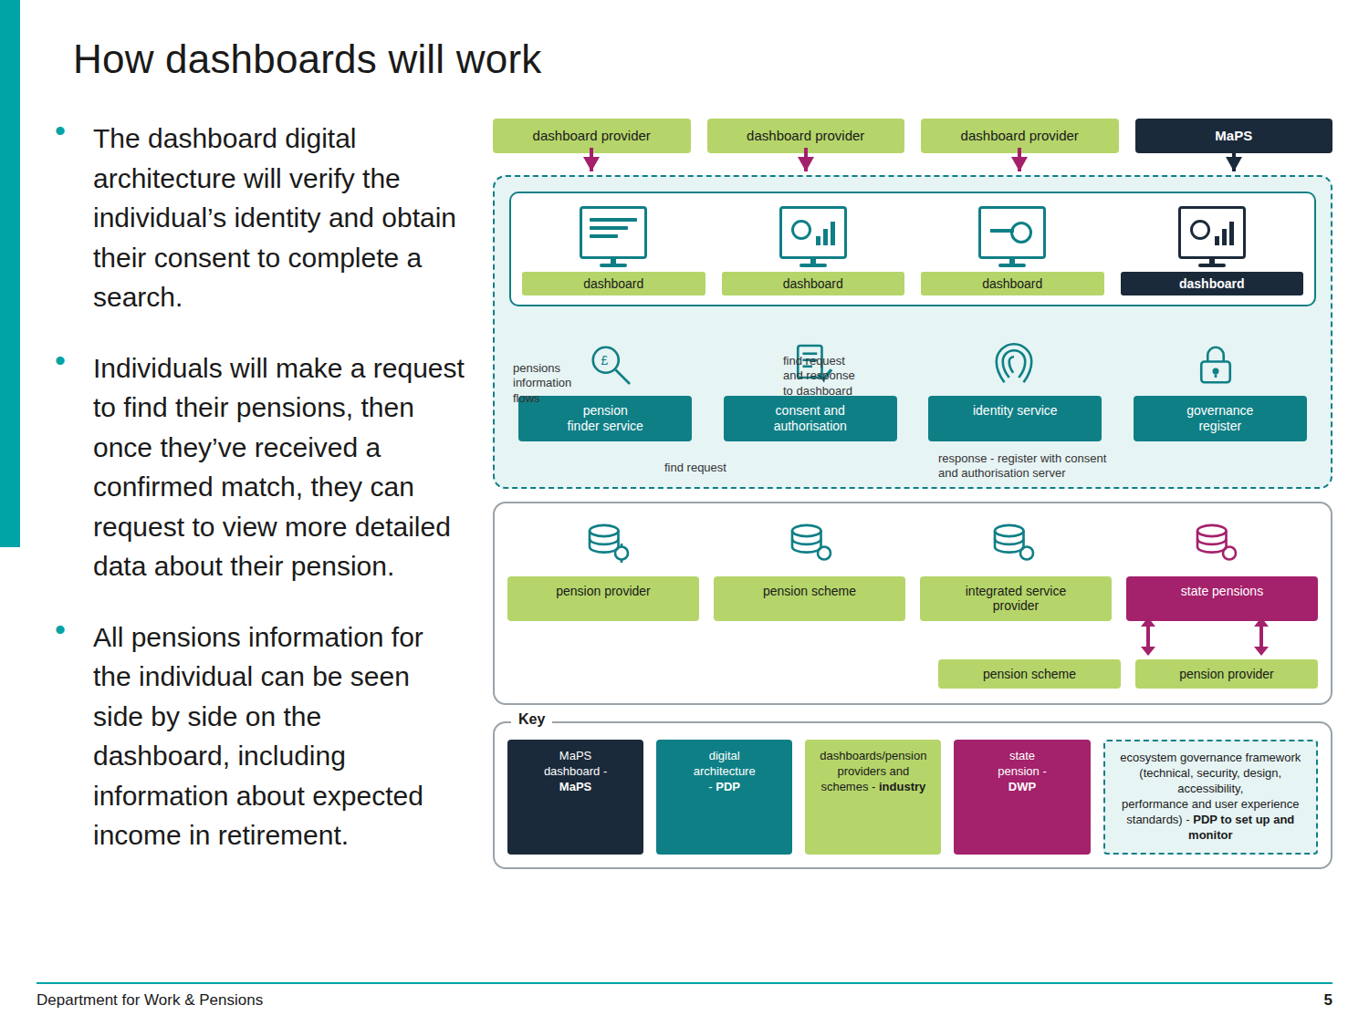How dashboards will work
The dashboard digital architecture will verify the individual’s identity and obtain their consent to complete a search.
Individuals will make a request to find their pensions, then once they’ve received a confirmed match, they can request to view more detailed data about their pension.
All pensions information for the individual can be seen side by side on the dashboard, including information about expected income in retirement.
dashboard provider
dashboard provider
dashboard provider
MaPS
dashboard
dashboard
dashboard
dashboard
pensions
information
flows
find request
and response
to dashboard
£
pension
finder service
consent and
authorisation
identity service
governance
register
find request
response - register with consent
and authorisation server
pension provider
pension scheme
integrated service
provider
state pensions
pension scheme
pension provider
Key
MaPS
dashboard -
MaPS
digital
architecture
- PDP
dashboards/pension
providers and
schemes - industry
state
pension -
DWP
ecosystem governance framework
(technical, security, design, accessibility,
performance and user experience
standards) - PDP to set up and monitor
Department for Work & Pensions 5